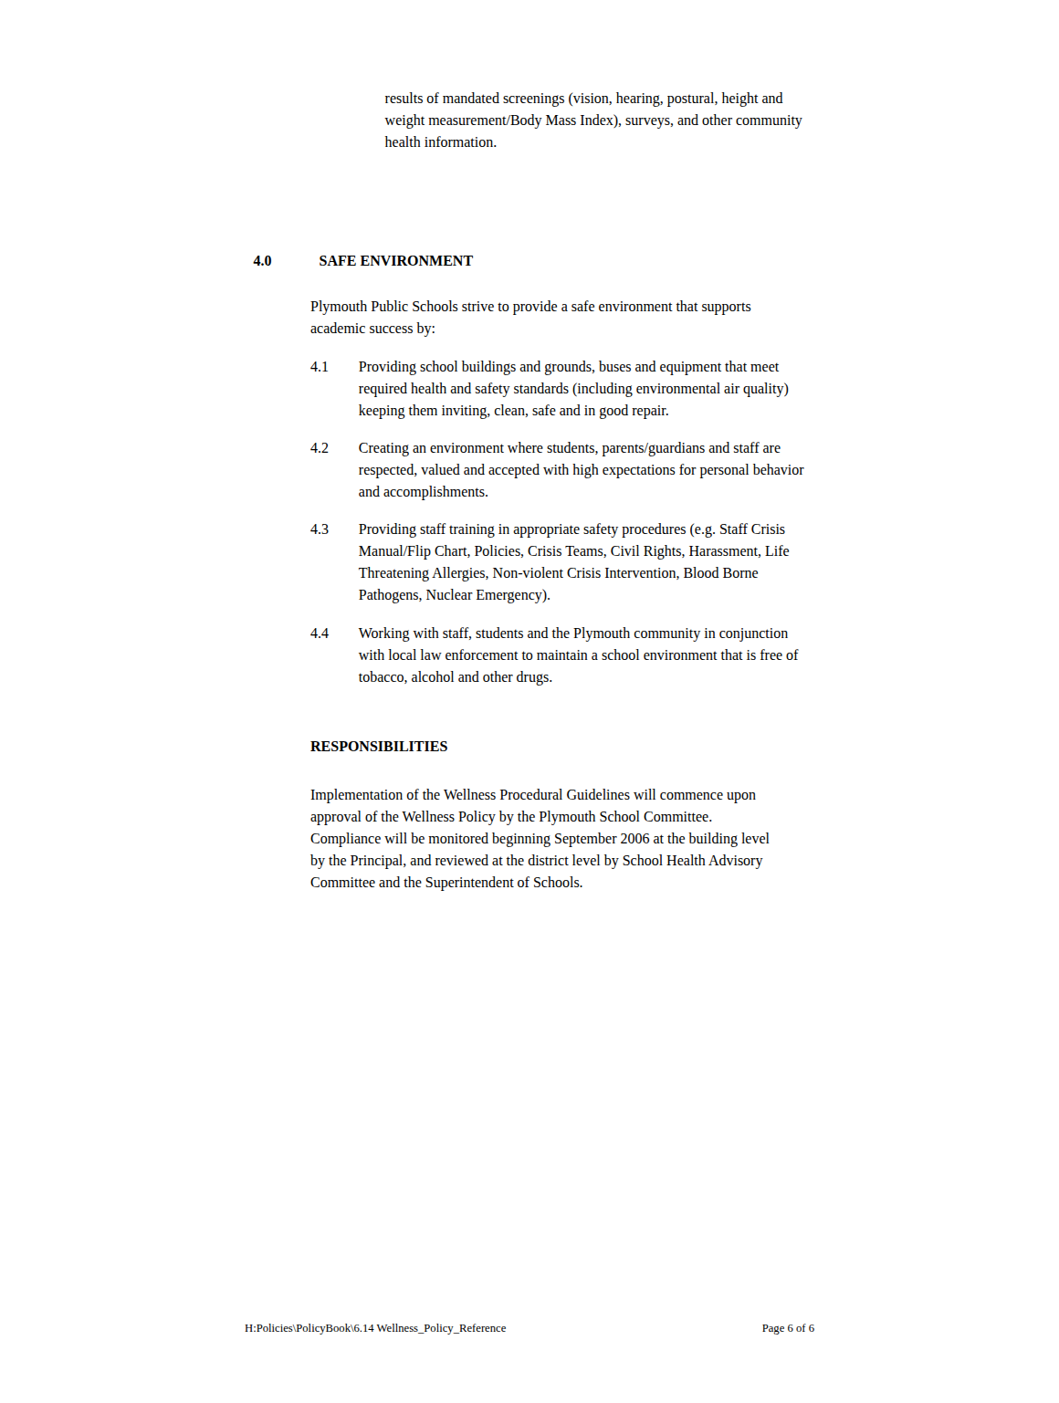results of mandated screenings (vision, hearing, postural, height and weight measurement/Body Mass Index), surveys, and other community health information.
4.0 SAFE ENVIRONMENT
Plymouth Public Schools strive to provide a safe environment that supports academic success by:
4.1 Providing school buildings and grounds, buses and equipment that meet required health and safety standards (including environmental air quality) keeping them inviting, clean, safe and in good repair.
4.2 Creating an environment where students, parents/guardians and staff are respected, valued and accepted with high expectations for personal behavior and accomplishments.
4.3 Providing staff training in appropriate safety procedures (e.g. Staff Crisis Manual/Flip Chart, Policies, Crisis Teams, Civil Rights, Harassment, Life Threatening Allergies, Non-violent Crisis Intervention, Blood Borne Pathogens, Nuclear Emergency).
4.4 Working with staff, students and the Plymouth community in conjunction with local law enforcement to maintain a school environment that is free of tobacco, alcohol and other drugs.
RESPONSIBILITIES
Implementation of the Wellness Procedural Guidelines will commence upon approval of the Wellness Policy by the Plymouth School Committee. Compliance will be monitored beginning September 2006 at the building level by the Principal, and reviewed at the district level by School Health Advisory Committee and the Superintendent of Schools.
H:Policies\PolicyBook\6.14 Wellness_Policy_Reference Page 6 of 6